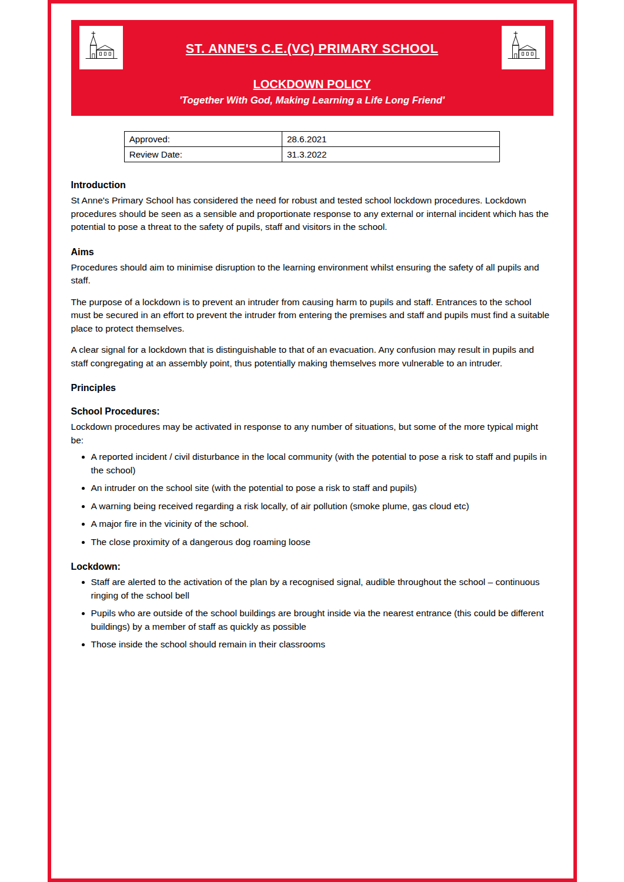ST. ANNE'S C.E.(VC) PRIMARY SCHOOL
LOCKDOWN POLICY
'Together With God, Making Learning a Life Long Friend'
| Approved: | 28.6.2021 |
| Review Date: | 31.3.2022 |
Introduction
St Anne's Primary School has considered the need for robust and tested school lockdown procedures. Lockdown procedures should be seen as a sensible and proportionate response to any external or internal incident which has the potential to pose a threat to the safety of pupils, staff and visitors in the school.
Aims
Procedures should aim to minimise disruption to the learning environment whilst ensuring the safety of all pupils and staff.
The purpose of a lockdown is to prevent an intruder from causing harm to pupils and staff. Entrances to the school must be secured in an effort to prevent the intruder from entering the premises and staff and pupils must find a suitable place to protect themselves.
A clear signal for a lockdown that is distinguishable to that of an evacuation. Any confusion may result in pupils and staff congregating at an assembly point, thus potentially making themselves more vulnerable to an intruder.
Principles
School Procedures:
Lockdown procedures may be activated in response to any number of situations, but some of the more typical might be:
A reported incident / civil disturbance in the local community (with the potential to pose a risk to staff and pupils in the school)
An intruder on the school site (with the potential to pose a risk to staff and pupils)
A warning being received regarding a risk locally, of air pollution (smoke plume, gas cloud etc)
A major fire in the vicinity of the school.
The close proximity of a dangerous dog roaming loose
Lockdown:
Staff are alerted to the activation of the plan by a recognised signal, audible throughout the school – continuous ringing of the school bell
Pupils who are outside of the school buildings are brought inside via the nearest entrance (this could be different buildings) by a member of staff as quickly as possible
Those inside the school should remain in their classrooms